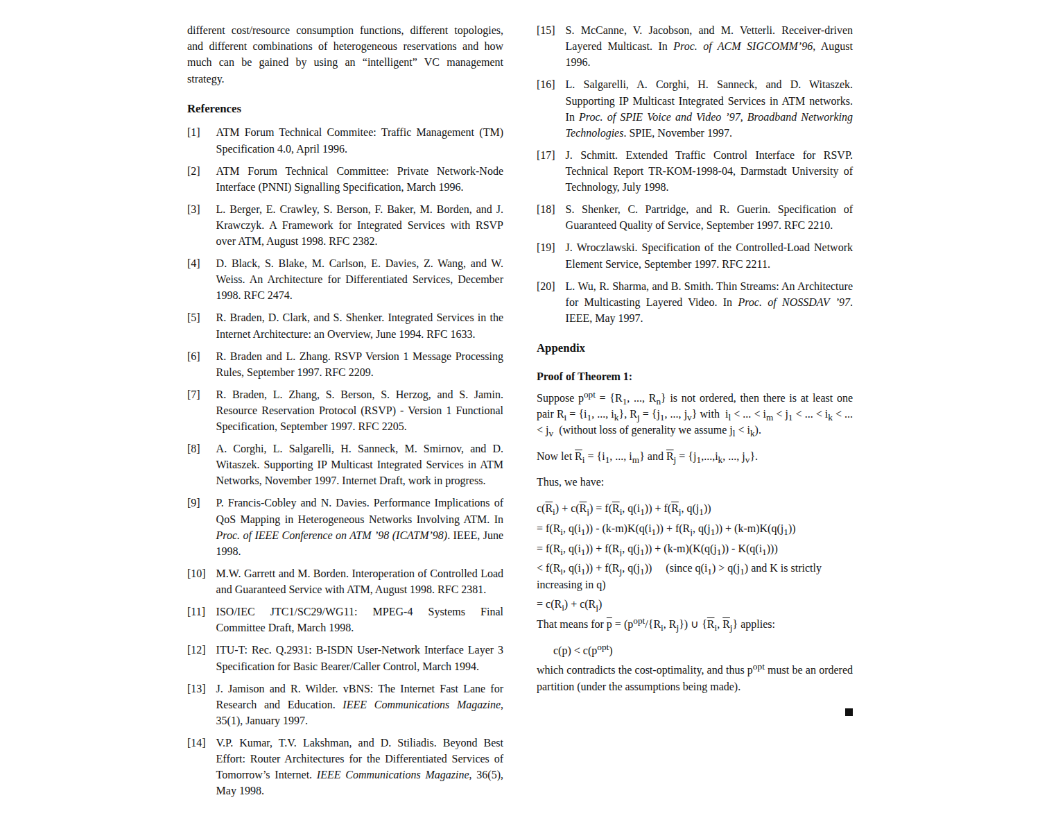different cost/resource consumption functions, different topologies, and different combinations of heterogeneous reservations and how much can be gained by using an “intelligent” VC management strategy.
References
[1] ATM Forum Technical Commitee: Traffic Management (TM) Specification 4.0, April 1996.
[2] ATM Forum Technical Committee: Private Network-Node Interface (PNNI) Signalling Specification, March 1996.
[3] L. Berger, E. Crawley, S. Berson, F. Baker, M. Borden, and J. Krawczyk. A Framework for Integrated Services with RSVP over ATM, August 1998. RFC 2382.
[4] D. Black, S. Blake, M. Carlson, E. Davies, Z. Wang, and W. Weiss. An Architecture for Differentiated Services, December 1998. RFC 2474.
[5] R. Braden, D. Clark, and S. Shenker. Integrated Services in the Internet Architecture: an Overview, June 1994. RFC 1633.
[6] R. Braden and L. Zhang. RSVP Version 1 Message Processing Rules, September 1997. RFC 2209.
[7] R. Braden, L. Zhang, S. Berson, S. Herzog, and S. Jamin. Resource Reservation Protocol (RSVP) - Version 1 Functional Specification, September 1997. RFC 2205.
[8] A. Corghi, L. Salgarelli, H. Sanneck, M. Smirnov, and D. Witaszek. Supporting IP Multicast Integrated Services in ATM Networks, November 1997. Internet Draft, work in progress.
[9] P. Francis-Cobley and N. Davies. Performance Implications of QoS Mapping in Heterogeneous Networks Involving ATM. In Proc. of IEEE Conference on ATM ’98 (ICATM’98). IEEE, June 1998.
[10] M.W. Garrett and M. Borden. Interoperation of Controlled Load and Guaranteed Service with ATM, August 1998. RFC 2381.
[11] ISO/IEC JTC1/SC29/WG11: MPEG-4 Systems Final Committee Draft, March 1998.
[12] ITU-T: Rec. Q.2931: B-ISDN User-Network Interface Layer 3 Specification for Basic Bearer/Caller Control, March 1994.
[13] J. Jamison and R. Wilder. vBNS: The Internet Fast Lane for Research and Education. IEEE Communications Magazine, 35(1), January 1997.
[14] V.P. Kumar, T.V. Lakshman, and D. Stiliadis. Beyond Best Effort: Router Architectures for the Differentiated Services of Tomorrow’s Internet. IEEE Communications Magazine, 36(5), May 1998.
[15] S. McCanne, V. Jacobson, and M. Vetterli. Receiver-driven Layered Multicast. In Proc. of ACM SIGCOMM’96, August 1996.
[16] L. Salgarelli, A. Corghi, H. Sanneck, and D. Witaszek. Supporting IP Multicast Integrated Services in ATM networks. In Proc. of SPIE Voice and Video ’97, Broadband Networking Technologies. SPIE, November 1997.
[17] J. Schmitt. Extended Traffic Control Interface for RSVP. Technical Report TR-KOM-1998-04, Darmstadt University of Technology, July 1998.
[18] S. Shenker, C. Partridge, and R. Guerin. Specification of Guaranteed Quality of Service, September 1997. RFC 2210.
[19] J. Wroczlawski. Specification of the Controlled-Load Network Element Service, September 1997. RFC 2211.
[20] L. Wu, R. Sharma, and B. Smith. Thin Streams: An Architecture for Multicasting Layered Video. In Proc. of NOSSDAV ’97. IEEE, May 1997.
Appendix
Proof of Theorem 1:
Suppose popt = {R1, ..., Rn} is not ordered, then there is at least one pair Ri = {i1, ..., ik}, Rj = {j1, ..., jv} with il < ... < im < j1 < ... < ik < ... < jv (without loss of generality we assume jl < ik).
Now let Ri = {i1, ..., im} and Rj = {j1,...,ik, ..., jv}.
Thus, we have:
c(Ri) + c(Rj) = f(Ri, q(i1)) + f(Rj, q(j1))
= f(Ri, q(i1)) - (k-m)K(q(i1)) + f(Rj, q(j1)) + (k-m)K(q(j1))
= f(Ri, q(i1)) + f(Rj, q(j1)) + (k-m)(K(q(j1)) - K(q(i1)))
< f(Ri, q(i1)) + f(Rj, q(j1)) (since q(i1) > q(j1) and K is strictly increasing in q)
= c(Ri) + c(Rj)
That means for p = (popt/{Ri, Rj}) ∪ {Ri, Rj} applies:
c(p) < c(popt)
which contradicts the cost-optimality, and thus popt must be an ordered partition (under the assumptions being made).